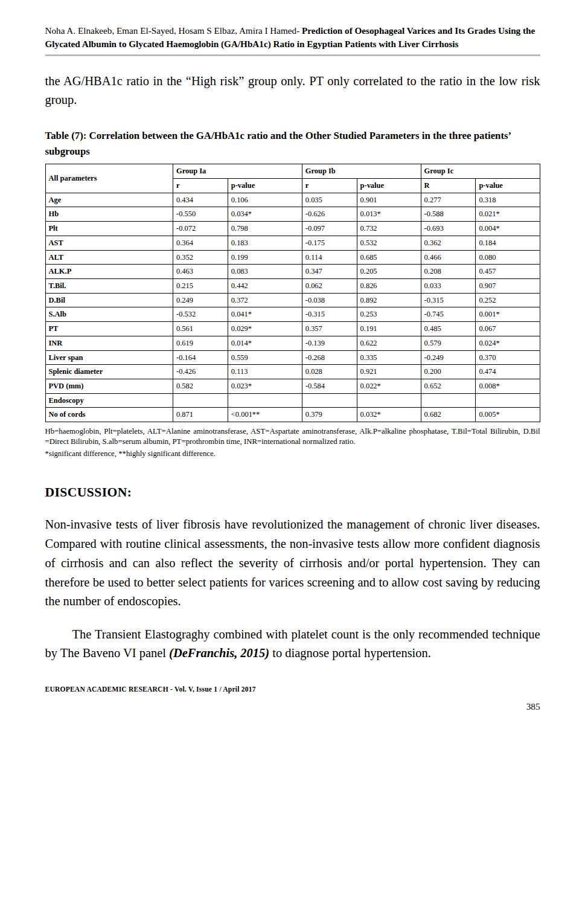Noha A. Elnakeeb, Eman El-Sayed, Hosam S Elbaz, Amira I Hamed- Prediction of Oesophageal Varices and Its Grades Using the Glycated Albumin to Glycated Haemoglobin (GA/HbA1c) Ratio in Egyptian Patients with Liver Cirrhosis
the AG/HBA1c ratio in the “High risk” group only. PT only correlated to the ratio in the low risk group.
Table (7): Correlation between the GA/HbA1c ratio and the Other Studied Parameters in the three patients’ subgroups
| All parameters | Group Ia | Group Ib | Group Ic |
| --- | --- | --- | --- |
| r | p-value | r | p-value | R | p-value |
| Age | 0.434 | 0.106 | 0.035 | 0.901 | 0.277 | 0.318 |
| Hb | -0.550 | 0.034* | -0.626 | 0.013* | -0.588 | 0.021* |
| Plt | -0.072 | 0.798 | -0.097 | 0.732 | -0.693 | 0.004* |
| AST | 0.364 | 0.183 | -0.175 | 0.532 | 0.362 | 0.184 |
| ALT | 0.352 | 0.199 | 0.114 | 0.685 | 0.466 | 0.080 |
| ALK.P | 0.463 | 0.083 | 0.347 | 0.205 | 0.208 | 0.457 |
| T.Bil. | 0.215 | 0.442 | 0.062 | 0.826 | 0.033 | 0.907 |
| D.Bil | 0.249 | 0.372 | -0.038 | 0.892 | -0.315 | 0.252 |
| S.Alb | -0.532 | 0.041* | -0.315 | 0.253 | -0.745 | 0.001* |
| PT | 0.561 | 0.029* | 0.357 | 0.191 | 0.485 | 0.067 |
| INR | 0.619 | 0.014* | -0.139 | 0.622 | 0.579 | 0.024* |
| Liver span | -0.164 | 0.559 | -0.268 | 0.335 | -0.249 | 0.370 |
| Splenic diameter | -0.426 | 0.113 | 0.028 | 0.921 | 0.200 | 0.474 |
| PVD (mm) | 0.582 | 0.023* | -0.584 | 0.022* | 0.652 | 0.008* |
| Endoscopy | | | | | | |
| No of cords | 0.871 | <0.001** | 0.379 | 0.032* | 0.682 | 0.005* |
Hb=haemoglobin, Plt=platelets, ALT=Alanine aminotransferase, AST=Aspartate aminotransferase, Alk.P=alkaline phosphatase, T.Bil=Total Bilirubin, D.Bil =Direct Bilirubin, S.alb=serum albumin, PT=prothrombin time, INR=international normalized ratio.
*significant difference, **highly significant difference.
DISCUSSION:
Non-invasive tests of liver fibrosis have revolutionized the management of chronic liver diseases. Compared with routine clinical assessments, the non-invasive tests allow more confident diagnosis of cirrhosis and can also reflect the severity of cirrhosis and/or portal hypertension. They can therefore be used to better select patients for varices screening and to allow cost saving by reducing the number of endoscopies.
The Transient Elastograghy combined with platelet count is the only recommended technique by The Baveno VI panel (DeFranchis, 2015) to diagnose portal hypertension.
EUROPEAN ACADEMIC RESEARCH - Vol. V, Issue 1 / April 2017
385